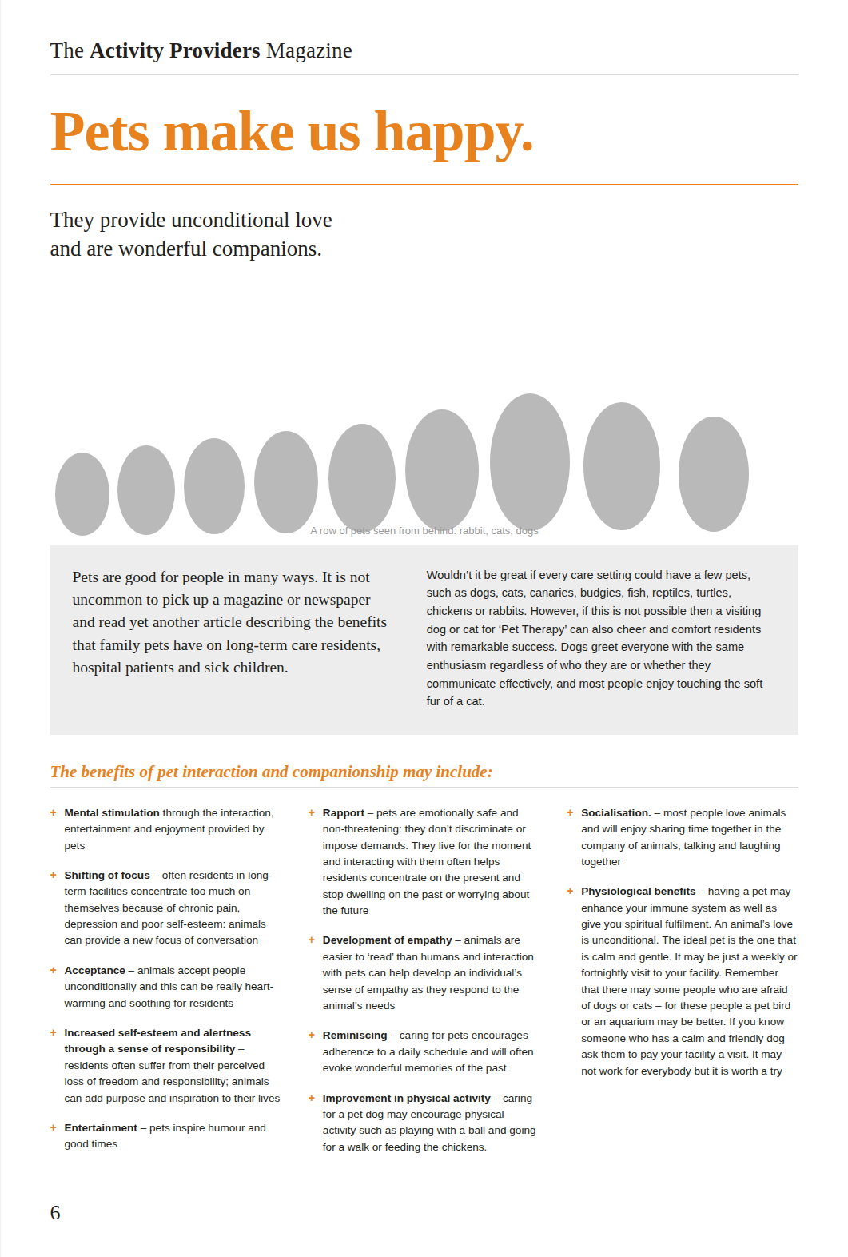The Activity Providers Magazine
Pets make us happy.
They provide unconditional love
and are wonderful companions.
Pets are good for people in many ways. It is not uncommon to pick up a magazine or newspaper and read yet another article describing the benefits that family pets have on long-term care residents, hospital patients and sick children.
Wouldn’t it be great if every care setting could have a few pets, such as dogs, cats, canaries, budgies, fish, reptiles, turtles, chickens or rabbits. However, if this is not possible then a visiting dog or cat for ‘Pet Therapy’ can also cheer and comfort residents with remarkable success. Dogs greet everyone with the same enthusiasm regardless of who they are or whether they communicate effectively, and most people enjoy touching the soft fur of a cat.
The benefits of pet interaction and companionship may include:
Mental stimulation through the interaction, entertainment and enjoyment provided by pets
Shifting of focus – often residents in long-term facilities concentrate too much on themselves because of chronic pain, depression and poor self-esteem: animals can provide a new focus of conversation
Acceptance – animals accept people unconditionally and this can be really heart-warming and soothing for residents
Increased self-esteem and alertness through a sense of responsibility – residents often suffer from their perceived loss of freedom and responsibility; animals can add purpose and inspiration to their lives
Entertainment – pets inspire humour and good times
Rapport – pets are emotionally safe and non-threatening: they don’t discriminate or impose demands. They live for the moment and interacting with them often helps residents concentrate on the present and stop dwelling on the past or worrying about the future
Development of empathy – animals are easier to ‘read’ than humans and interaction with pets can help develop an individual’s sense of empathy as they respond to the animal’s needs
Reminiscing – caring for pets encourages adherence to a daily schedule and will often evoke wonderful memories of the past
Improvement in physical activity – caring for a pet dog may encourage physical activity such as playing with a ball and going for a walk or feeding the chickens.
Socialisation. – most people love animals and will enjoy sharing time together in the company of animals, talking and laughing together
Physiological benefits – having a pet may enhance your immune system as well as give you spiritual fulfilment. An animal’s love is unconditional. The ideal pet is the one that is calm and gentle. It may be just a weekly or fortnightly visit to your facility. Remember that there may some people who are afraid of dogs or cats – for these people a pet bird or an aquarium may be better. If you know someone who has a calm and friendly dog ask them to pay your facility a visit. It may not work for everybody but it is worth a try
6